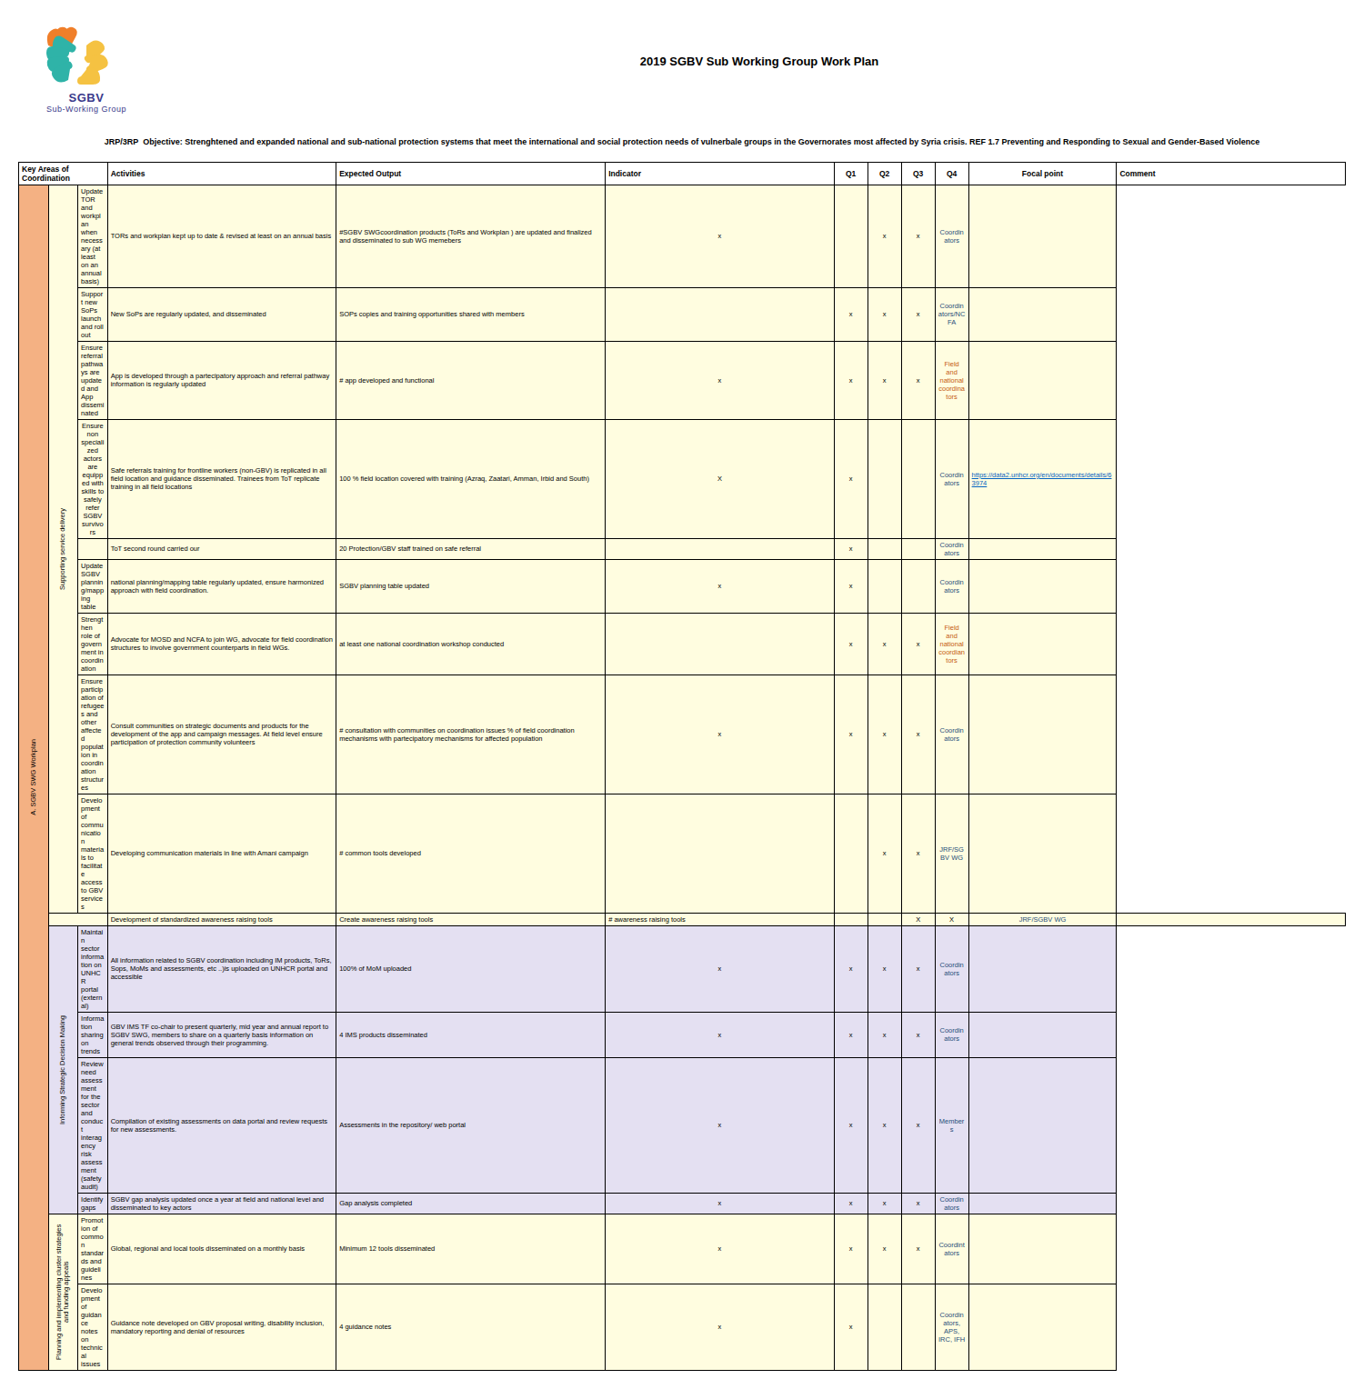SGBV
Sub-Working Group
2019 SGBV Sub Working Group Work Plan
JRP/3RP Objective: Strenghtened and expanded national and sub-national protection systems that meet the international and social protection needs of vulnerbale groups in the Governorates most affected by Syria crisis. REF 1.7 Preventing and Responding to Sexual and Gender-Based Violence
| Key Areas of Coordination | Activities | Expected Output | Indicator | Q1 | Q2 | Q3 | Q4 | Focal point | Comment |
| --- | --- | --- | --- | --- | --- | --- | --- | --- | --- |
| A. SGBV SWG Workplan | Supporting service delivery | | Update TOR and workplan when necessary (at least on an annual basis) | TORs and workplan kept up to date & revised at least on an annual basis | #SGBV SWGcoordination products (ToRs and Workplan ) are updated and finalized and disseminated to sub WG memebers | x | | x | x | Coordinators | |
| | Support new SoPs launch and roll out | New SoPs are regularly updated, and disseminated | SOPs copies and training opportunities shared with members | | x | x | x | Coordinators/NCFA | |
| | Ensure referral pathways are updated and App disseminated | App is developed through a partecipatory approach and referral pathway information is regularly updated | # app developed and functional | x | x | x | x | Field and national coordinators | |
| | Ensure non specialized actors are equipped with skills to safely refer SGBV survivors | Safe referrals training for frontline workers (non-GBV) is replicated in all field location and guidance disseminated. Trainees from ToT replicate training in all field locations | 100 % field location covered with training (Azraq, Zaatari, Amman, Irbid and South) | X | x | | | Coordinators | https://data2.unhcr.org/en/documents/details/63974 |
| | | ToT second round carried our | 20 Protection/GBV staff trained on safe referral | | x | | | Coordinators | |
| | Update SGBV planning/mapping table | national planning/mapping table regularly updated, ensure harmonized approach with field coordination. | SGBV planning table updated | x | x | | | Coordinators | |
| | Strengthen role of government in coordination | Advocate for MOSD and NCFA to join WG, advocate for field coordination structures to involve government counterparts in field WGs. | at least one national coordination workshop conducted | | x | x | x | Field and national coordiantors | |
| | Ensure participation of refugees and other affected population in coordination structures | Consult communities on strategic documents and products for the development of the app and campaign messages. At field level ensure participation of protection community volunteers | # consultation with communities on coordination issues % of field coordination mechanisms with partecipatory mechanisms for affected population | x | x | x | x | Coordinators | |
| | Development of communication materials to facilitate access to GBV services | Developing communication materials in line with Amani campaign | # common tools developed | | | x | x | JRF/SGBV WG | |
| | Development of standardized awareness raising tools | Create awareness raising tools | # awareness raising tools | | | X | X | JRF/SGBV WG | |
| Informing Strategic Decision Making | | Maintain sector information on UNHCR portal (external) | All information related to SGBV coordination including IM products, ToRs, Sops, MoMs and assessments, etc ..)is uploaded on UNHCR portal and accessible | 100% of MoM uploaded | x | x | x | x | Coordinators | |
| | Information sharing on trends | GBV IMS TF co-chair to present quarterly, mid year and annual report to SGBV SWG, members to share on a quarterly basis information on general trends observed through their programming. | 4 IMS products disseminated | x | x | x | x | Coordinators | |
| | Review need assessment for the sector and conduct interagency risk assessment (safety audit) | Compilation of existing assessments on data portal and review requests for new assessments. | Assessments in the repository/ web portal | x | x | x | x | Members | |
| | Identify gaps | SGBV gap analysis updated once a year at field and national level and disseminated to key actors | Gap analysis completed | x | x | x | x | Coordinators | |
| Planning and implementing cluster strategies and funding appeals | | Promotion of common standards and guidelines | Global, regional and local tools disseminated on a monthly basis | Minimum 12 tools disseminated | x | x | x | x | Coordintators | |
| | Development of guidance notes on technical issues | Guidance note developed on GBV proposal writing, disability inclusion, mandatory reporting and denial of resources | 4 guidance notes | x | x | | | Coordinators, APS, IRC, IFH | |